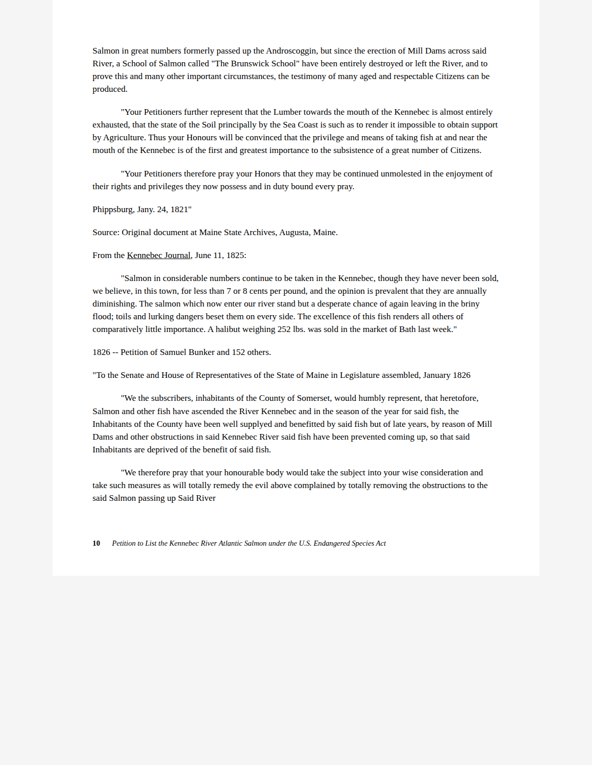Salmon in great numbers formerly passed up the Androscoggin, but since the erection of Mill Dams across said River, a School of Salmon called "The Brunswick School" have been entirely destroyed or left the River, and to prove this and many other important circumstances, the testimony of many aged and respectable Citizens can be produced.
"Your Petitioners further represent that the Lumber towards the mouth of the Kennebec is almost entirely exhausted, that the state of the Soil principally by the Sea Coast is such as to render it impossible to obtain support by Agriculture. Thus your Honours will be convinced that the privilege and means of taking fish at and near the mouth of the Kennebec is of the first and greatest importance to the subsistence of a great number of Citizens.
"Your Petitioners therefore pray your Honors that they may be continued unmolested in the enjoyment of their rights and privileges they now possess and in duty bound every pray.
Phippsburg, Jany. 24, 1821"
Source: Original document at Maine State Archives, Augusta, Maine.
From the Kennebec Journal, June 11, 1825:
"Salmon in considerable numbers continue to be taken in the Kennebec, though they have never been sold, we believe, in this town, for less than 7 or 8 cents per pound, and the opinion is prevalent that they are annually diminishing. The salmon which now enter our river stand but a desperate chance of again leaving in the briny flood; toils and lurking dangers beset them on every side. The excellence of this fish renders all others of comparatively little importance. A halibut weighing 252 lbs. was sold in the market of Bath last week."
1826 -- Petition of Samuel Bunker and 152 others.
"To the Senate and House of Representatives of the State of Maine in Legislature assembled, January 1826
"We the subscribers, inhabitants of the County of Somerset, would humbly represent, that heretofore, Salmon and other fish have ascended the River Kennebec and in the season of the year for said fish, the Inhabitants of the County have been well supplyed and benefitted by said fish but of late years, by reason of Mill Dams and other obstructions in said Kennebec River said fish have been prevented coming up, so that said Inhabitants are deprived of the benefit of said fish.
"We therefore pray that your honourable body would take the subject into your wise consideration and take such measures as will totally remedy the evil above complained by totally removing the obstructions to the said Salmon passing up Said River
10 Petition to List the Kennebec River Atlantic Salmon under the U.S. Endangered Species Act